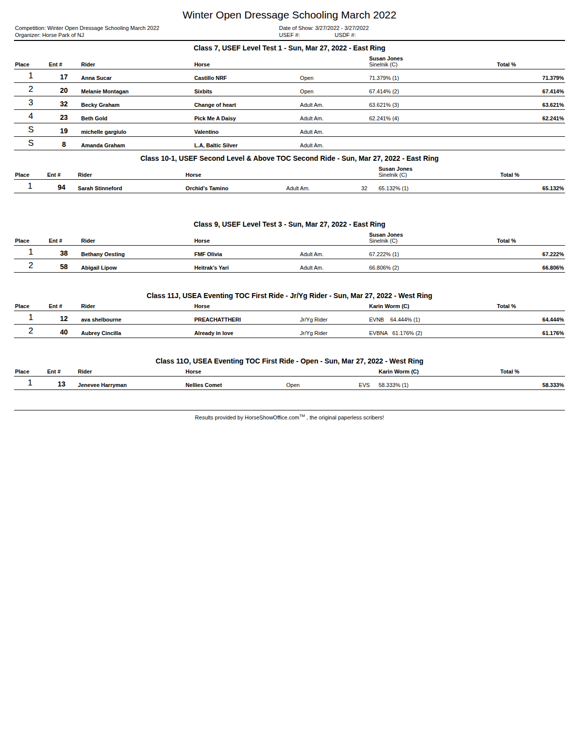Winter Open Dressage Schooling March 2022
| Competition: Winter Open Dressage Schooling March 2022 | Date of Show: 3/27/2022 - 3/27/2022 |
| Organizer: Horse Park of NJ | USEF #: USDF #: |
Class 7, USEF Level Test 1 - Sun, Mar 27, 2022 - East Ring
| Place | Ent # | Rider | Horse | | Susan Jones Sinelnik (C) | Total % |
| --- | --- | --- | --- | --- | --- | --- |
| 1 | 17 | Anna Sucar | Castillo NRF | Open | 71.379% (1) | 71.379% |
| 2 | 20 | Melanie Montagan | Sixbits | Open | 67.414% (2) | 67.414% |
| 3 | 32 | Becky Graham | Change of heart | Adult Am. | 63.621% (3) | 63.621% |
| 4 | 23 | Beth Gold | Pick Me A Daisy | Adult Am. | 62.241% (4) | 62.241% |
| S | 19 | michelle gargiulo | Valentino | Adult Am. | | |
| S | 8 | Amanda Graham | L.A, Baltic Silver | Adult Am. | | |
Class 10-1, USEF Second Level & Above TOC Second Ride - Sun, Mar 27, 2022 - East Ring
| Place | Ent # | Rider | Horse | | | Susan Jones Sinelnik (C) | Total % |
| --- | --- | --- | --- | --- | --- | --- | --- |
| 1 | 94 | Sarah Stinneford | Orchid's Tamino | Adult Am. | 32 | 65.132% (1) | 65.132% |
Class 9, USEF Level Test 3 - Sun, Mar 27, 2022 - East Ring
| Place | Ent # | Rider | Horse | | Susan Jones Sinelnik (C) | Total % |
| --- | --- | --- | --- | --- | --- | --- |
| 1 | 38 | Bethany Oesting | FMF Olivia | Adult Am. | 67.222% (1) | 67.222% |
| 2 | 58 | Abigail Lipow | Heitrak's Yari | Adult Am. | 66.806% (2) | 66.806% |
Class 11J, USEA Eventing TOC First Ride - Jr/Yg Rider - Sun, Mar 27, 2022 - West Ring
| Place | Ent # | Rider | Horse | | Karin Worm (C) | Total % |
| --- | --- | --- | --- | --- | --- | --- |
| 1 | 12 | ava shelbourne | PREACHATTHERI | Jr/Yg Rider | EVNB 64.444% (1) | 64.444% |
| 2 | 40 | Aubrey Cincilla | Already in love | Jr/Yg Rider | EVBNA 61.176% (2) | 61.176% |
Class 11O, USEA Eventing TOC First Ride - Open - Sun, Mar 27, 2022 - West Ring
| Place | Ent # | Rider | Horse | | | Karin Worm (C) | Total % |
| --- | --- | --- | --- | --- | --- | --- | --- |
| 1 | 13 | Jenevee Harryman | Nellies Comet | Open | EVS | 58.333% (1) | 58.333% |
Results provided by HorseShowOffice.comTM , the original paperless scribers!